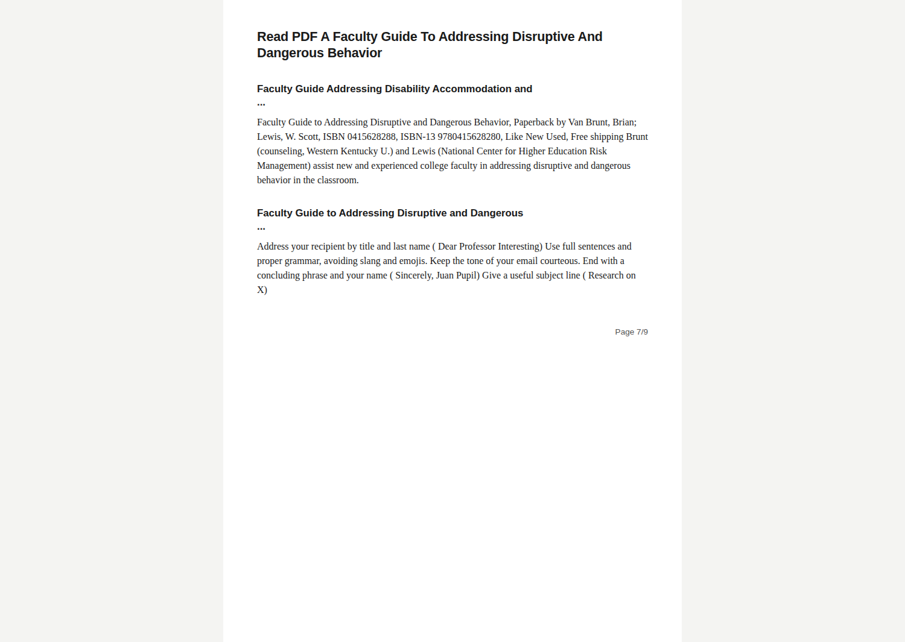Read PDF A Faculty Guide To Addressing Disruptive And Dangerous Behavior
Faculty Guide Addressing Disability Accommodation and...
Faculty Guide to Addressing Disruptive and Dangerous Behavior, Paperback by Van Brunt, Brian; Lewis, W. Scott, ISBN 0415628288, ISBN-13 9780415628280, Like New Used, Free shipping Brunt (counseling, Western Kentucky U.) and Lewis (National Center for Higher Education Risk Management) assist new and experienced college faculty in addressing disruptive and dangerous behavior in the classroom.
Faculty Guide to Addressing Disruptive and Dangerous ...
Address your recipient by title and last name ( Dear Professor Interesting) Use full sentences and proper grammar, avoiding slang and emojis. Keep the tone of your email courteous. End with a concluding phrase and your name ( Sincerely, Juan Pupil) Give a useful subject line ( Research on X)
Page 7/9